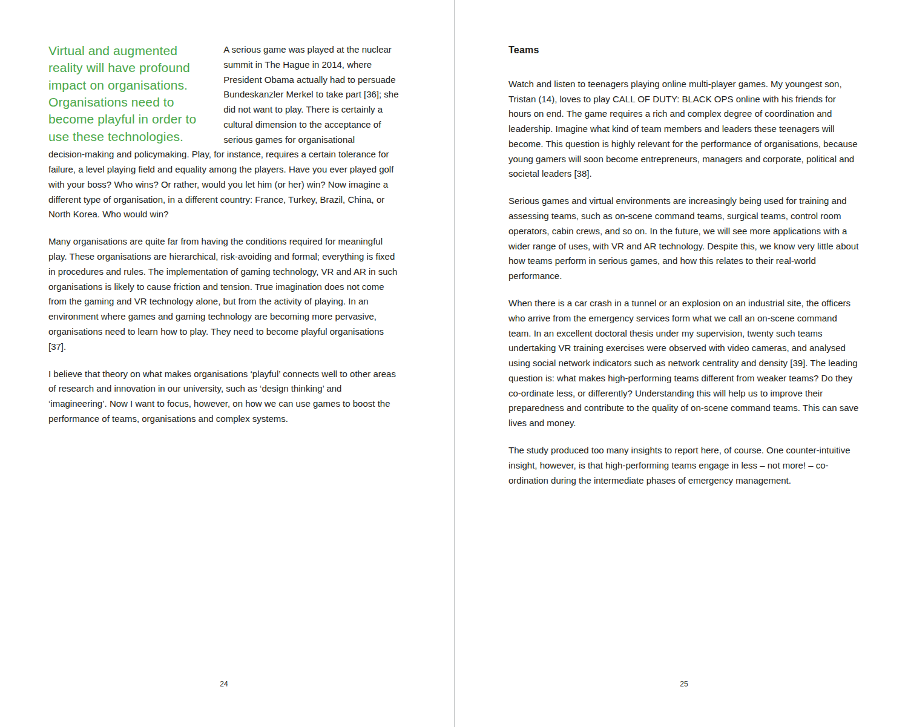Virtual and augmented reality will have profound impact on organisations. Organisations need to become playful in order to use these technologies.
A serious game was played at the nuclear summit in The Hague in 2014, where President Obama actually had to persuade Bundeskanzler Merkel to take part [36]; she did not want to play. There is certainly a cultural dimension to the acceptance of serious games for organisational
decision-making and policymaking. Play, for instance, requires a certain tolerance for failure, a level playing field and equality among the players. Have you ever played golf with your boss? Who wins? Or rather, would you let him (or her) win? Now imagine a different type of organisation, in a different country: France, Turkey, Brazil, China, or North Korea. Who would win?
Many organisations are quite far from having the conditions required for meaningful play. These organisations are hierarchical, risk-avoiding and formal; everything is fixed in procedures and rules. The implementation of gaming technology, VR and AR in such organisations is likely to cause friction and tension. True imagination does not come from the gaming and VR technology alone, but from the activity of playing. In an environment where games and gaming technology are becoming more pervasive, organisations need to learn how to play. They need to become playful organisations [37].
I believe that theory on what makes organisations ‘playful’ connects well to other areas of research and innovation in our university, such as ‘design thinking’ and ‘imagineering’. Now I want to focus, however, on how we can use games to boost the performance of teams, organisations and complex systems.
24
Teams
Watch and listen to teenagers playing online multi-player games. My youngest son, Tristan (14), loves to play CALL OF DUTY: BLACK OPS online with his friends for hours on end. The game requires a rich and complex degree of coordination and leadership. Imagine what kind of team members and leaders these teenagers will become. This question is highly relevant for the performance of organisations, because young gamers will soon become entrepreneurs, managers and corporate, political and societal leaders [38].
Serious games and virtual environments are increasingly being used for training and assessing teams, such as on-scene command teams, surgical teams, control room operators, cabin crews, and so on. In the future, we will see more applications with a wider range of uses, with VR and AR technology. Despite this, we know very little about how teams perform in serious games, and how this relates to their real-world performance.
When there is a car crash in a tunnel or an explosion on an industrial site, the officers who arrive from the emergency services form what we call an on-scene command team. In an excellent doctoral thesis under my supervision, twenty such teams undertaking VR training exercises were observed with video cameras, and analysed using social network indicators such as network centrality and density [39]. The leading question is: what makes high-performing teams different from weaker teams? Do they co-ordinate less, or differently? Understanding this will help us to improve their preparedness and contribute to the quality of on-scene command teams. This can save lives and money.
The study produced too many insights to report here, of course. One counter-intuitive insight, however, is that high-performing teams engage in less – not more! – co-ordination during the intermediate phases of emergency management.
25